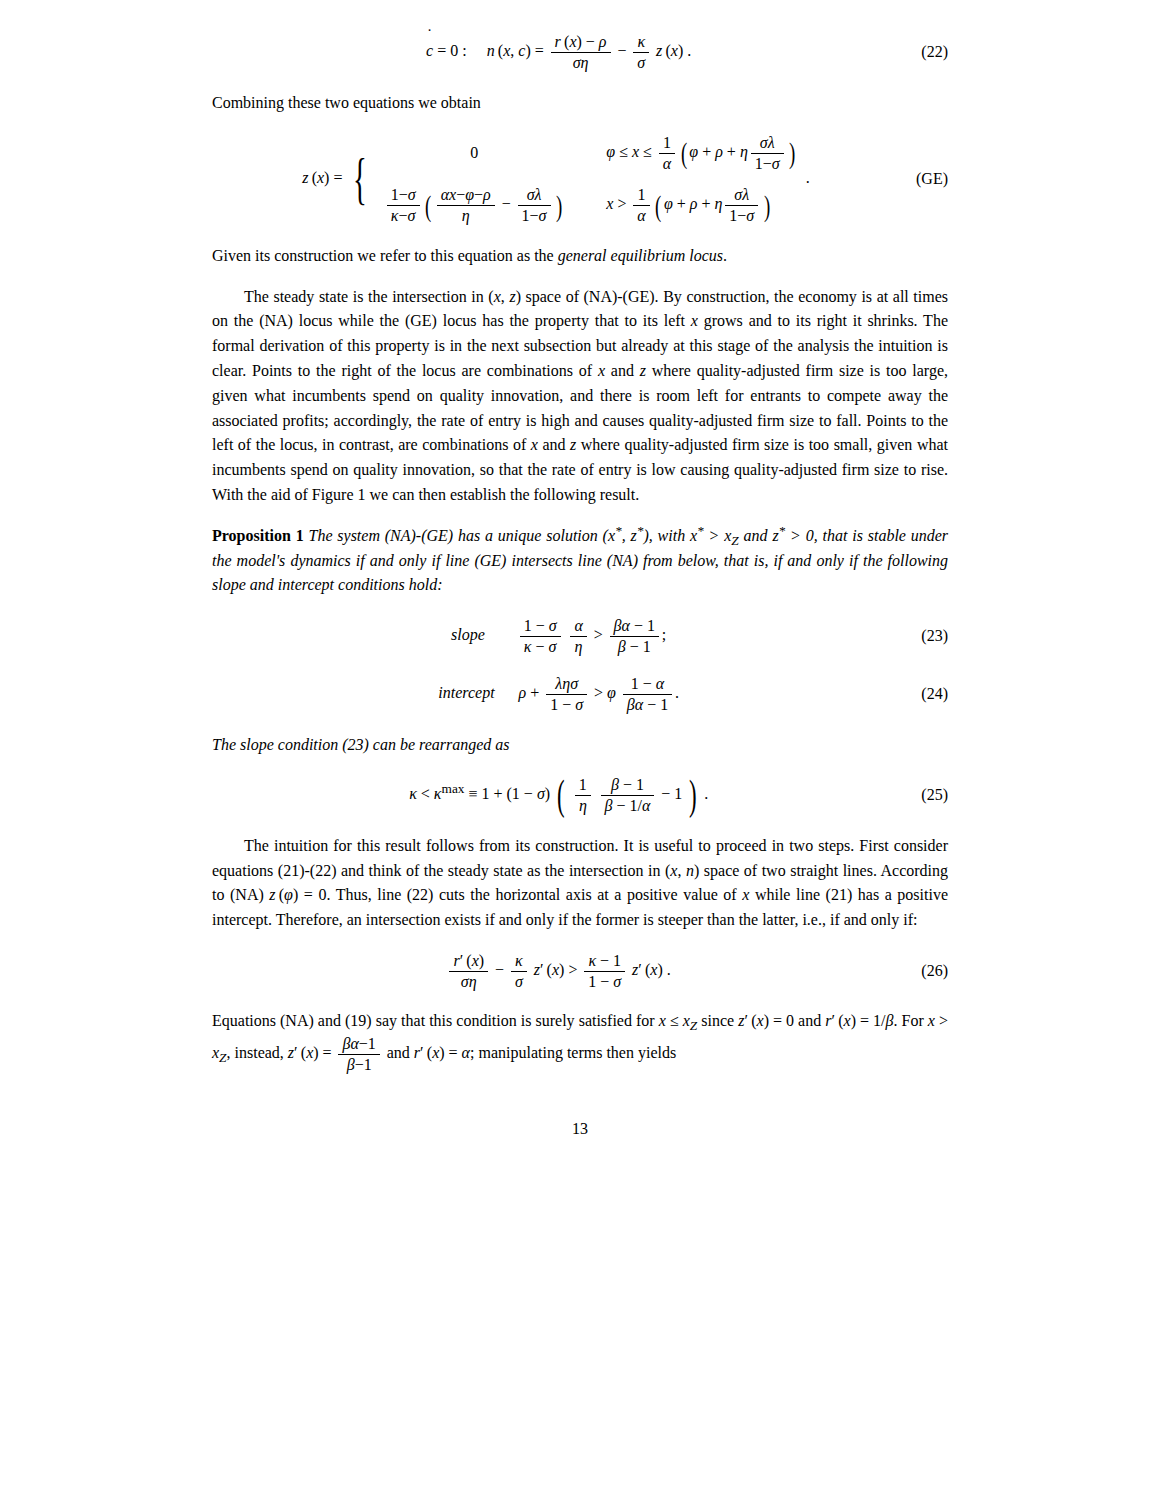c = 0 : n (x, c) = r (x) − ρ ση − κσ z (x) .
(22)
Combining these two equations we obtain
z (x) = { 0 φ ≤ x ≤ 1 α(φ + ρ + ησλ 1−σ) 1−σ κ−σ(αx−φ−ρ η − σλ 1−σ) x > 1 α(φ + ρ + ησλ 1−σ) .
(GE)
Given its construction we refer to this equation as the general equilibrium locus.
The steady state is the intersection in (x, z) space of (NA)-(GE). By construction, the economy is at all times on the (NA) locus while the (GE) locus has the property that to its left x grows and to its right it shrinks. The formal derivation of this property is in the next subsection but already at this stage of the analysis the intuition is clear. Points to the right of the locus are combinations of x and z where quality-adjusted firm size is too large, given what incumbents spend on quality innovation, and there is room left for entrants to compete away the associated profits; accordingly, the rate of entry is high and causes quality-adjusted firm size to fall. Points to the left of the locus, in contrast, are combinations of x and z where quality-adjusted firm size is too small, given what incumbents spend on quality innovation, so that the rate of entry is low causing quality-adjusted firm size to rise. With the aid of Figure 1 we can then establish the following result.
Proposition 1 The system (NA)-(GE) has a unique solution (x*, z*), with x* > xZ and z* > 0, that is stable under the model's dynamics if and only if line (GE) intersects line (NA) from below, that is, if and only if the following slope and intercept conditions hold:
slope 1 − σ κ − σ αη > βα − 1 β − 1;
(23)
intercept ρ + λησ 1 − σ > φ 1 − α βα − 1.
(24)
The slope condition (23) can be rearranged as
κ < κmax ≡ 1 + (1 − σ) ( 1 η β − 1 β − 1/α − 1 ) .
(25)
The intuition for this result follows from its construction. It is useful to proceed in two steps. First consider equations (21)-(22) and think of the steady state as the intersection in (x, n) space of two straight lines. According to (NA) z (φ) = 0. Thus, line (22) cuts the horizontal axis at a positive value of x while line (21) has a positive intercept. Therefore, an intersection exists if and only if the former is steeper than the latter, i.e., if and only if:
r′ (x) ση − κσ z′ (x) > κ − 11 − σ z′ (x) .
(26)
Equations (NA) and (19) say that this condition is surely satisfied for x ≤ xZ since z′ (x) = 0 and r′ (x) = 1/β. For x > xZ, instead, z′ (x) = βα−1 β−1 and r′ (x) = α; manipulating terms then yields
13